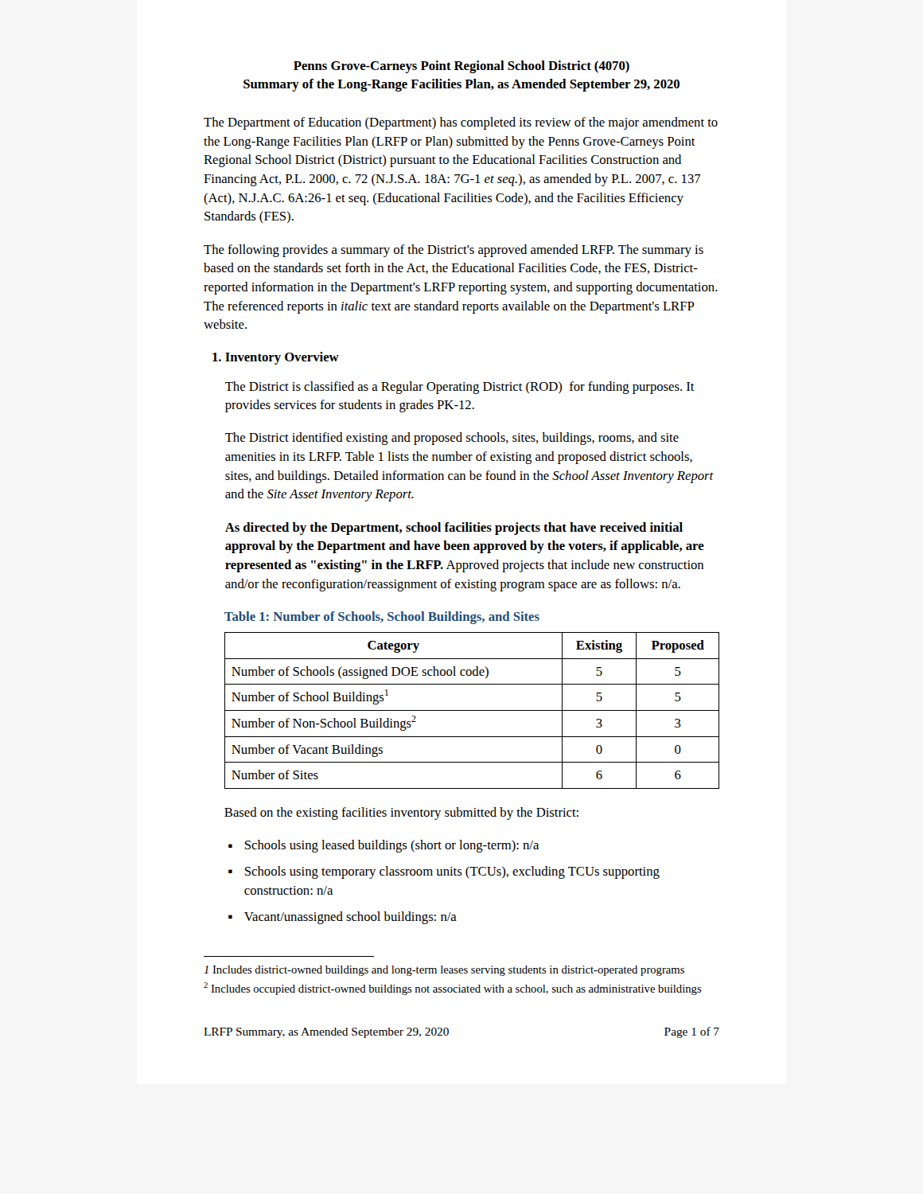Penns Grove-Carneys Point Regional School District (4070) Summary of the Long-Range Facilities Plan, as Amended September 29, 2020
The Department of Education (Department) has completed its review of the major amendment to the Long-Range Facilities Plan (LRFP or Plan) submitted by the Penns Grove-Carneys Point Regional School District (District) pursuant to the Educational Facilities Construction and Financing Act, P.L. 2000, c. 72 (N.J.S.A. 18A: 7G-1 et seq.), as amended by P.L. 2007, c. 137 (Act), N.J.A.C. 6A:26-1 et seq. (Educational Facilities Code), and the Facilities Efficiency Standards (FES).
The following provides a summary of the District's approved amended LRFP. The summary is based on the standards set forth in the Act, the Educational Facilities Code, the FES, District-reported information in the Department's LRFP reporting system, and supporting documentation. The referenced reports in italic text are standard reports available on the Department's LRFP website.
Inventory Overview
The District is classified as a Regular Operating District (ROD) for funding purposes. It provides services for students in grades PK-12.
The District identified existing and proposed schools, sites, buildings, rooms, and site amenities in its LRFP. Table 1 lists the number of existing and proposed district schools, sites, and buildings. Detailed information can be found in the School Asset Inventory Report and the Site Asset Inventory Report.
As directed by the Department, school facilities projects that have received initial approval by the Department and have been approved by the voters, if applicable, are represented as "existing" in the LRFP. Approved projects that include new construction and/or the reconfiguration/reassignment of existing program space are as follows: n/a.
Table 1: Number of Schools, School Buildings, and Sites
| Category | Existing | Proposed |
| --- | --- | --- |
| Number of Schools (assigned DOE school code) | 5 | 5 |
| Number of School Buildings 1 | 5 | 5 |
| Number of Non-School Buildings 2 | 3 | 3 |
| Number of Vacant Buildings | 0 | 0 |
| Number of Sites | 6 | 6 |
Based on the existing facilities inventory submitted by the District:
Schools using leased buildings (short or long-term): n/a
Schools using temporary classroom units (TCUs), excluding TCUs supporting construction: n/a
Vacant/unassigned school buildings: n/a
1 Includes district-owned buildings and long-term leases serving students in district-operated programs
2 Includes occupied district-owned buildings not associated with a school, such as administrative buildings
LRFP Summary, as Amended September 29, 2020 Page 1 of 7